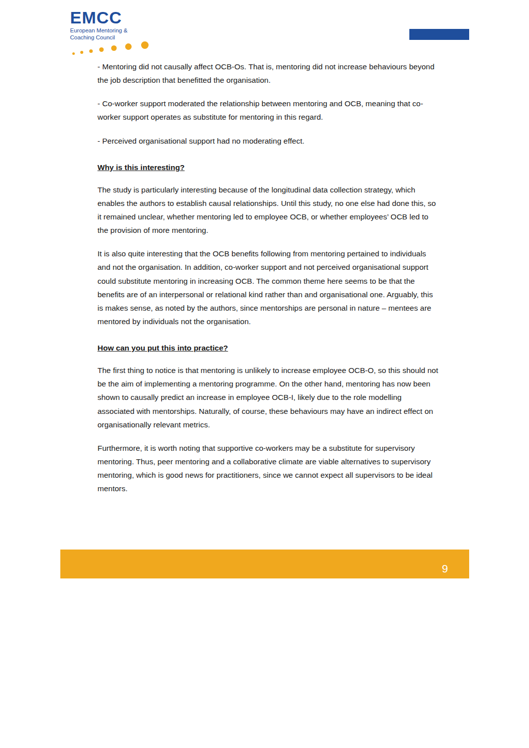EMCC
European Mentoring &
Coaching Council
- Mentoring did not causally affect OCB-Os. That is, mentoring did not increase behaviours beyond the job description that benefitted the organisation.
- Co-worker support moderated the relationship between mentoring and OCB, meaning that co-worker support operates as substitute for mentoring in this regard.
- Perceived organisational support had no moderating effect.
Why is this interesting?
The study is particularly interesting because of the longitudinal data collection strategy, which enables the authors to establish causal relationships. Until this study, no one else had done this, so it remained unclear, whether mentoring led to employee OCB, or whether employees’ OCB led to the provision of more mentoring.
It is also quite interesting that the OCB benefits following from mentoring pertained to individuals and not the organisation. In addition, co-worker support and not perceived organisational support could substitute mentoring in increasing OCB. The common theme here seems to be that the benefits are of an interpersonal or relational kind rather than and organisational one. Arguably, this is makes sense, as noted by the authors, since mentorships are personal in nature – mentees are mentored by individuals not the organisation.
How can you put this into practice?
The first thing to notice is that mentoring is unlikely to increase employee OCB-O, so this should not be the aim of implementing a mentoring programme. On the other hand, mentoring has now been shown to causally predict an increase in employee OCB-I, likely due to the role modelling associated with mentorships. Naturally, of course, these behaviours may have an indirect effect on organisationally relevant metrics.
Furthermore, it is worth noting that supportive co-workers may be a substitute for supervisory mentoring. Thus, peer mentoring and a collaborative climate are viable alternatives to supervisory mentoring, which is good news for practitioners, since we cannot expect all supervisors to be ideal mentors.
9